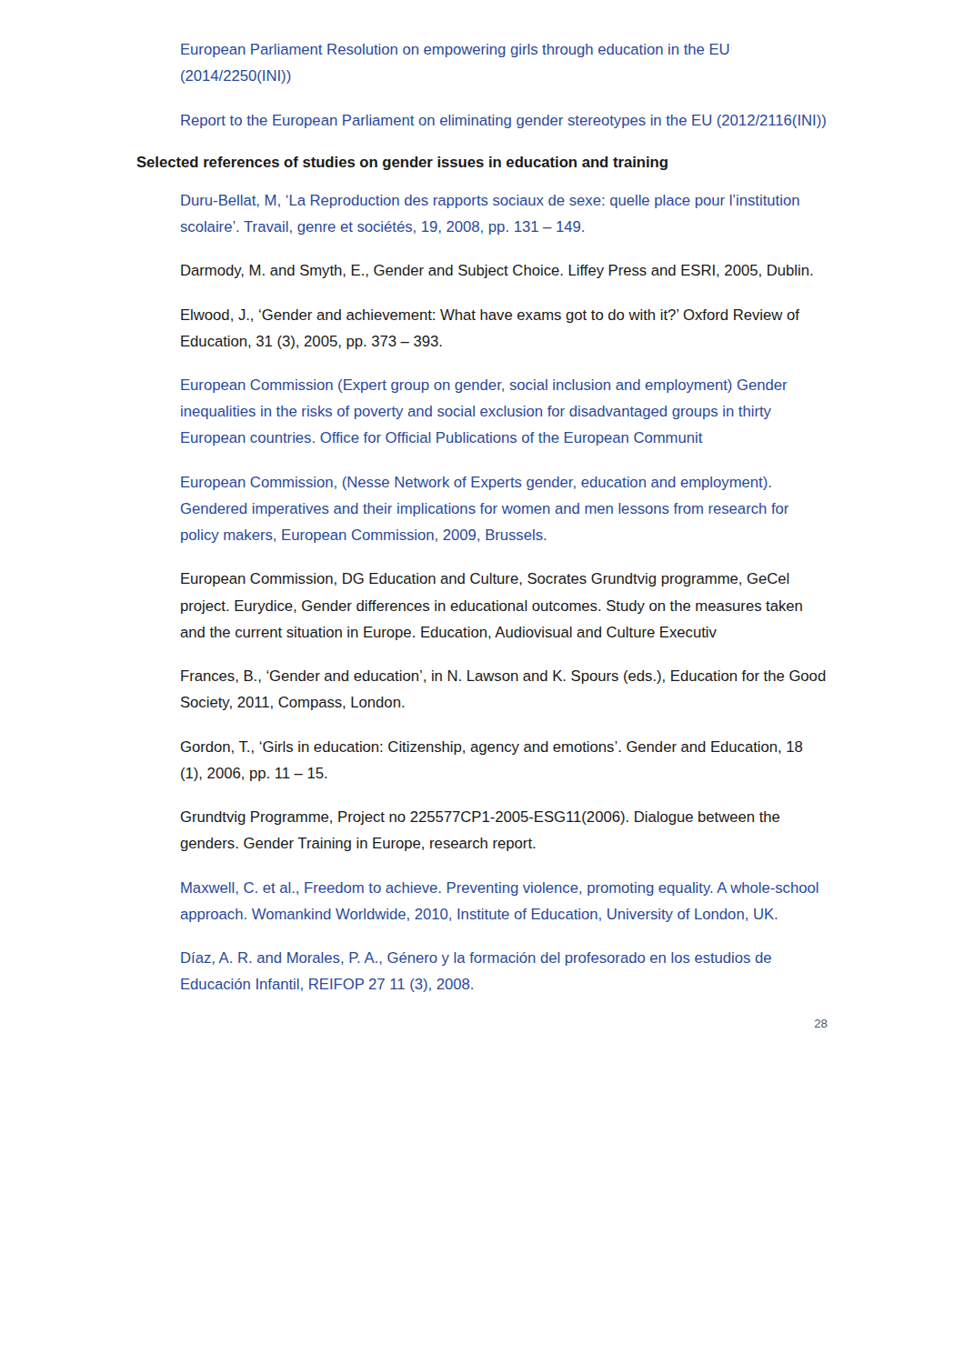European Parliament Resolution on empowering girls through education in the EU (2014/2250(INI))
Report to the European Parliament on eliminating gender stereotypes in the EU (2012/2116(INI))
Selected references of studies on gender issues in education and training
Duru-Bellat, M, ‘La Reproduction des rapports sociaux de sexe: quelle place pour l’institution scolaire’. Travail, genre et sociétés, 19, 2008, pp. 131 – 149.
Darmody, M. and Smyth, E., Gender and Subject Choice. Liffey Press and ESRI, 2005, Dublin.
Elwood, J., ‘Gender and achievement: What have exams got to do with it?’ Oxford Review of Education, 31 (3), 2005, pp. 373 – 393.
European Commission (Expert group on gender, social inclusion and employment) Gender inequalities in the risks of poverty and social exclusion for disadvantaged groups in thirty European countries. Office for Official Publications of the European Communit
European Commission, (Nesse Network of Experts gender, education and employment). Gendered imperatives and their implications for women and men lessons from research for policy makers, European Commission, 2009, Brussels.
European Commission, DG Education and Culture, Socrates Grundtvig programme, GeCel project. Eurydice, Gender differences in educational outcomes. Study on the measures taken and the current situation in Europe. Education, Audiovisual and Culture Executiv
Frances, B., ‘Gender and education’, in N. Lawson and K. Spours (eds.), Education for the Good Society, 2011, Compass, London.
Gordon, T., ‘Girls in education: Citizenship, agency and emotions’. Gender and Education, 18 (1), 2006, pp. 11 – 15.
Grundtvig Programme, Project no 225577CP1-2005-ESG11(2006). Dialogue between the genders. Gender Training in Europe, research report.
Maxwell, C. et al., Freedom to achieve. Preventing violence, promoting equality. A whole-school approach. Womankind Worldwide, 2010, Institute of Education, University of London, UK.
Díaz, A. R. and Morales, P. A., Género y la formación del profesorado en los estudios de Educación Infantil, REIFOP 27 11 (3), 2008.
28